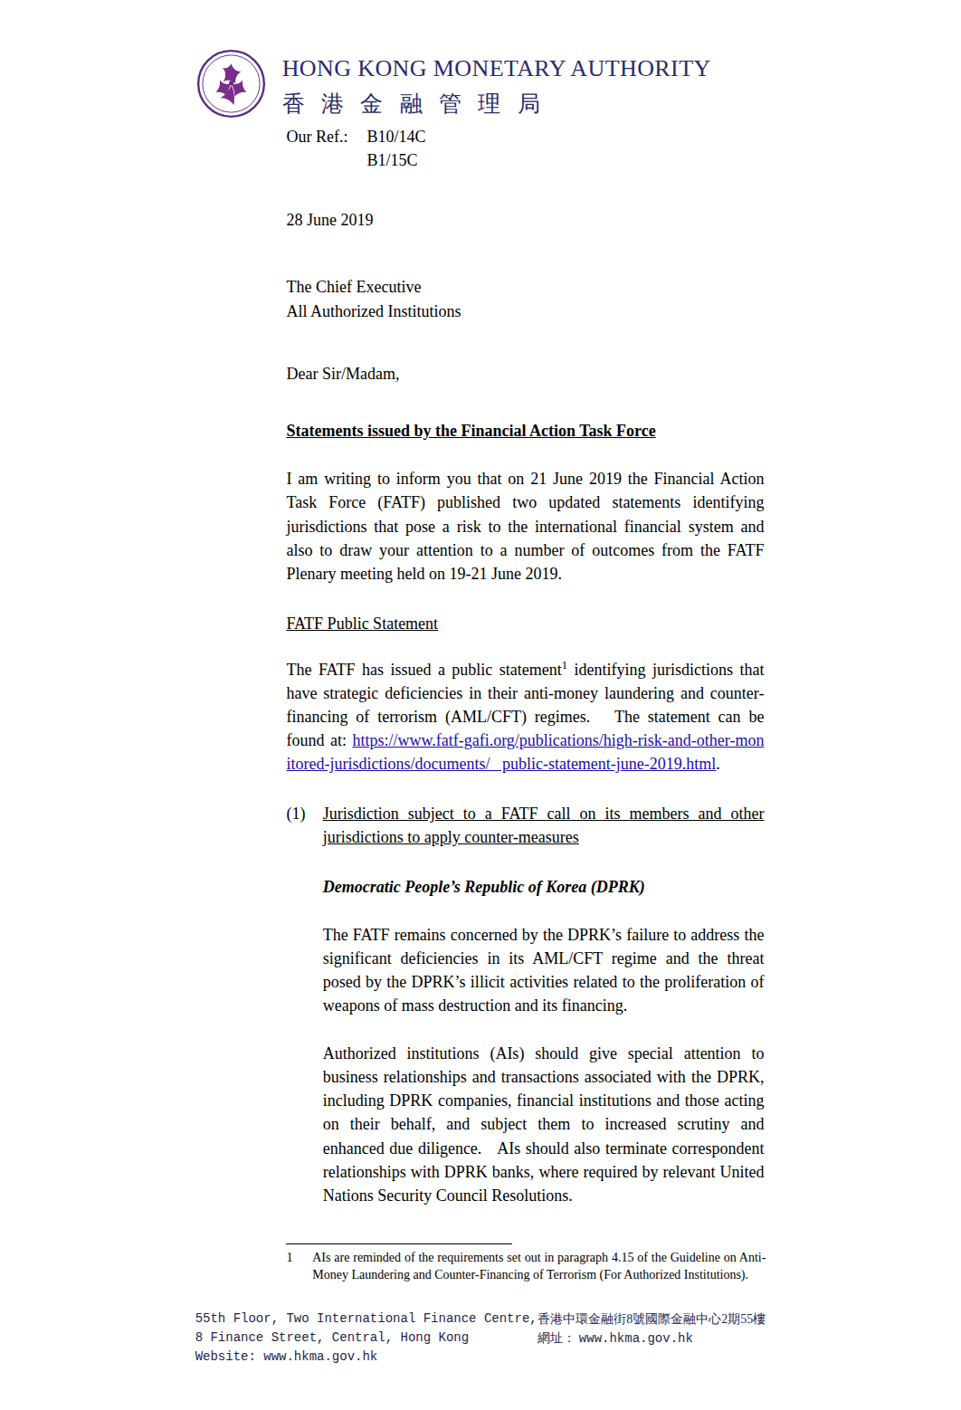HONG KONG MONETARY AUTHORITY
香 港 金 融 管 理 局
| Our Ref.: | B10/14C |
| | B1/15C |
28 June 2019
The Chief Executive
All Authorized Institutions
Dear Sir/Madam,
Statements issued by the Financial Action Task Force
I am writing to inform you that on 21 June 2019 the Financial Action Task Force (FATF) published two updated statements identifying jurisdictions that pose a risk to the international financial system and also to draw your attention to a number of outcomes from the FATF Plenary meeting held on 19-21 June 2019.
FATF Public Statement
The FATF has issued a public statement1 identifying jurisdictions that have strategic deficiencies in their anti-money laundering and counter-financing of terrorism (AML/CFT) regimes. The statement can be found at: https://www.fatf-gafi.org/publications/high-risk-and-other-monitored-jurisdictions/documents/ public-statement-june-2019.html.
(1)
Jurisdiction subject to a FATF call on its members and other jurisdictions to apply counter-measures
Democratic People’s Republic of Korea (DPRK)
The FATF remains concerned by the DPRK’s failure to address the significant deficiencies in its AML/CFT regime and the threat posed by the DPRK’s illicit activities related to the proliferation of weapons of mass destruction and its financing.
Authorized institutions (AIs) should give special attention to business relationships and transactions associated with the DPRK, including DPRK companies, financial institutions and those acting on their behalf, and subject them to increased scrutiny and enhanced due diligence. AIs should also terminate correspondent relationships with DPRK banks, where required by relevant United Nations Security Council Resolutions.
1
AIs are reminded of the requirements set out in paragraph 4.15 of the Guideline on Anti-Money Laundering and Counter-Financing of Terrorism (For Authorized Institutions).
55th Floor, Two International Finance Centre,
8 Finance Street, Central, Hong Kong
Website: www.hkma.gov.hk
香港中環金融街8號國際金融中心2期55樓
網址： www.hkma.gov.hk